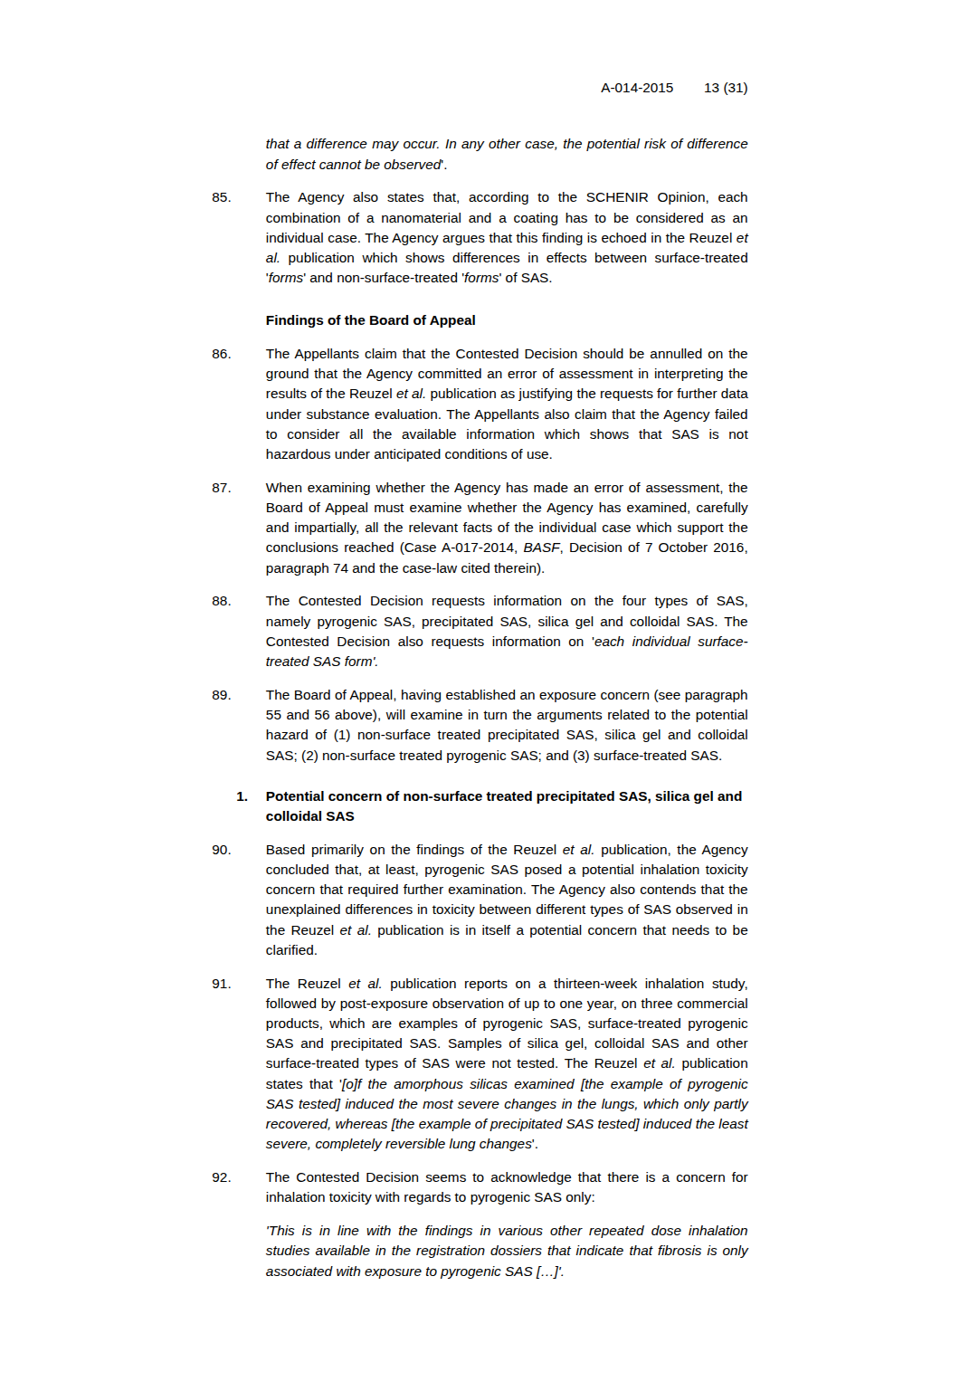A-014-201513 (31)
that a difference may occur. In any other case, the potential risk of difference of effect cannot be observed'.
85.
The Agency also states that, according to the SCHENIR Opinion, each combination of a nanomaterial and a coating has to be considered as an individual case. The Agency argues that this finding is echoed in the Reuzel et al. publication which shows differences in effects between surface-treated 'forms' and non-surface-treated 'forms' of SAS.
Findings of the Board of Appeal
86.
The Appellants claim that the Contested Decision should be annulled on the ground that the Agency committed an error of assessment in interpreting the results of the Reuzel et al. publication as justifying the requests for further data under substance evaluation. The Appellants also claim that the Agency failed to consider all the available information which shows that SAS is not hazardous under anticipated conditions of use.
87.
When examining whether the Agency has made an error of assessment, the Board of Appeal must examine whether the Agency has examined, carefully and impartially, all the relevant facts of the individual case which support the conclusions reached (Case A-017-2014, BASF, Decision of 7 October 2016, paragraph 74 and the case-law cited therein).
88.
The Contested Decision requests information on the four types of SAS, namely pyrogenic SAS, precipitated SAS, silica gel and colloidal SAS. The Contested Decision also requests information on 'each individual surface-treated SAS form'.
89.
The Board of Appeal, having established an exposure concern (see paragraph 55 and 56 above), will examine in turn the arguments related to the potential hazard of (1) non-surface treated precipitated SAS, silica gel and colloidal SAS; (2) non-surface treated pyrogenic SAS; and (3) surface-treated SAS.
1.
Potential concern of non-surface treated precipitated SAS, silica gel and colloidal SAS
90.
Based primarily on the findings of the Reuzel et al. publication, the Agency concluded that, at least, pyrogenic SAS posed a potential inhalation toxicity concern that required further examination. The Agency also contends that the unexplained differences in toxicity between different types of SAS observed in the Reuzel et al. publication is in itself a potential concern that needs to be clarified.
91.
The Reuzel et al. publication reports on a thirteen-week inhalation study, followed by post-exposure observation of up to one year, on three commercial products, which are examples of pyrogenic SAS, surface-treated pyrogenic SAS and precipitated SAS. Samples of silica gel, colloidal SAS and other surface-treated types of SAS were not tested. The Reuzel et al. publication states that '[o]f the amorphous silicas examined [the example of pyrogenic SAS tested] induced the most severe changes in the lungs, which only partly recovered, whereas [the example of precipitated SAS tested] induced the least severe, completely reversible lung changes'.
92.
The Contested Decision seems to acknowledge that there is a concern for inhalation toxicity with regards to pyrogenic SAS only:
'This is in line with the findings in various other repeated dose inhalation studies available in the registration dossiers that indicate that fibrosis is only associated with exposure to pyrogenic SAS […]'.